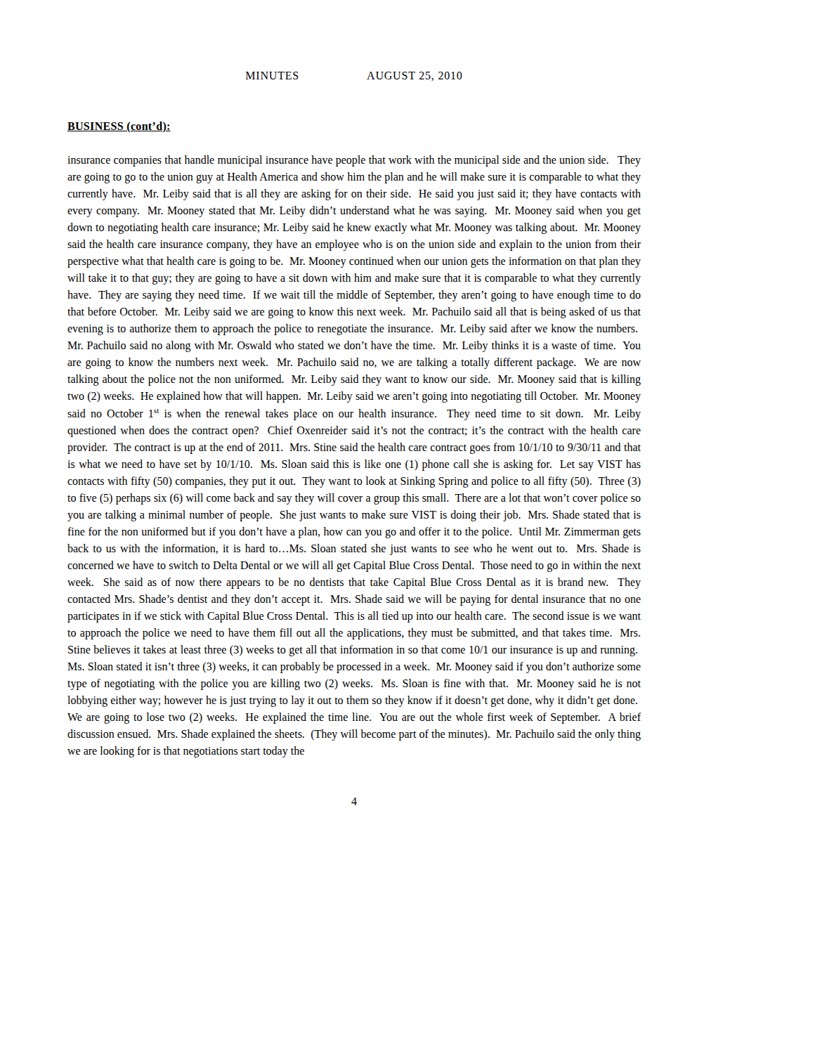MINUTES AUGUST 25, 2010
BUSINESS (cont’d):
insurance companies that handle municipal insurance have people that work with the municipal side and the union side. They are going to go to the union guy at Health America and show him the plan and he will make sure it is comparable to what they currently have. Mr. Leiby said that is all they are asking for on their side. He said you just said it; they have contacts with every company. Mr. Mooney stated that Mr. Leiby didn’t understand what he was saying. Mr. Mooney said when you get down to negotiating health care insurance; Mr. Leiby said he knew exactly what Mr. Mooney was talking about. Mr. Mooney said the health care insurance company, they have an employee who is on the union side and explain to the union from their perspective what that health care is going to be. Mr. Mooney continued when our union gets the information on that plan they will take it to that guy; they are going to have a sit down with him and make sure that it is comparable to what they currently have. They are saying they need time. If we wait till the middle of September, they aren’t going to have enough time to do that before October. Mr. Leiby said we are going to know this next week. Mr. Pachuilo said all that is being asked of us that evening is to authorize them to approach the police to renegotiate the insurance. Mr. Leiby said after we know the numbers. Mr. Pachuilo said no along with Mr. Oswald who stated we don’t have the time. Mr. Leiby thinks it is a waste of time. You are going to know the numbers next week. Mr. Pachuilo said no, we are talking a totally different package. We are now talking about the police not the non uniformed. Mr. Leiby said they want to know our side. Mr. Mooney said that is killing two (2) weeks. He explained how that will happen. Mr. Leiby said we aren’t going into negotiating till October. Mr. Mooney said no October 1st is when the renewal takes place on our health insurance. They need time to sit down. Mr. Leiby questioned when does the contract open? Chief Oxenreider said it’s not the contract; it’s the contract with the health care provider. The contract is up at the end of 2011. Mrs. Stine said the health care contract goes from 10/1/10 to 9/30/11 and that is what we need to have set by 10/1/10. Ms. Sloan said this is like one (1) phone call she is asking for. Let say VIST has contacts with fifty (50) companies, they put it out. They want to look at Sinking Spring and police to all fifty (50). Three (3) to five (5) perhaps six (6) will come back and say they will cover a group this small. There are a lot that won’t cover police so you are talking a minimal number of people. She just wants to make sure VIST is doing their job. Mrs. Shade stated that is fine for the non uniformed but if you don’t have a plan, how can you go and offer it to the police. Until Mr. Zimmerman gets back to us with the information, it is hard to…Ms. Sloan stated she just wants to see who he went out to. Mrs. Shade is concerned we have to switch to Delta Dental or we will all get Capital Blue Cross Dental. Those need to go in within the next week. She said as of now there appears to be no dentists that take Capital Blue Cross Dental as it is brand new. They contacted Mrs. Shade’s dentist and they don’t accept it. Mrs. Shade said we will be paying for dental insurance that no one participates in if we stick with Capital Blue Cross Dental. This is all tied up into our health care. The second issue is we want to approach the police we need to have them fill out all the applications, they must be submitted, and that takes time. Mrs. Stine believes it takes at least three (3) weeks to get all that information in so that come 10/1 our insurance is up and running. Ms. Sloan stated it isn’t three (3) weeks, it can probably be processed in a week. Mr. Mooney said if you don’t authorize some type of negotiating with the police you are killing two (2) weeks. Ms. Sloan is fine with that. Mr. Mooney said he is not lobbying either way; however he is just trying to lay it out to them so they know if it doesn’t get done, why it didn’t get done. We are going to lose two (2) weeks. He explained the time line. You are out the whole first week of September. A brief discussion ensued. Mrs. Shade explained the sheets. (They will become part of the minutes). Mr. Pachuilo said the only thing we are looking for is that negotiations start today the
4